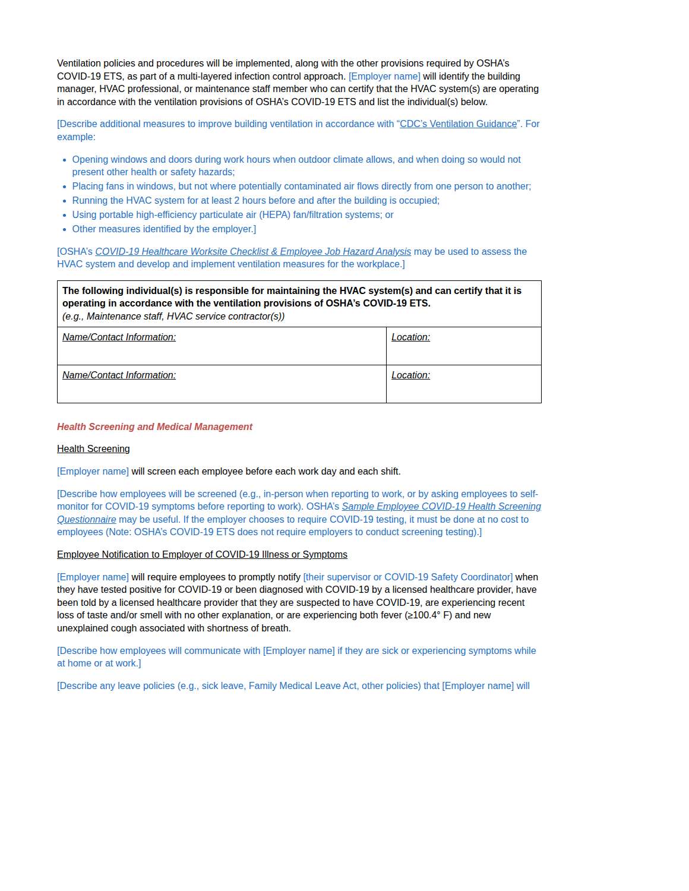Ventilation policies and procedures will be implemented, along with the other provisions required by OSHA’s COVID-19 ETS, as part of a multi-layered infection control approach. [Employer name] will identify the building manager, HVAC professional, or maintenance staff member who can certify that the HVAC system(s) are operating in accordance with the ventilation provisions of OSHA’s COVID-19 ETS and list the individual(s) below.
[Describe additional measures to improve building ventilation in accordance with “CDC’s Ventilation Guidance”. For example:
Opening windows and doors during work hours when outdoor climate allows, and when doing so would not present other health or safety hazards;
Placing fans in windows, but not where potentially contaminated air flows directly from one person to another;
Running the HVAC system for at least 2 hours before and after the building is occupied;
Using portable high-efficiency particulate air (HEPA) fan/filtration systems; or
Other measures identified by the employer.]
[OSHA’s COVID-19 Healthcare Worksite Checklist & Employee Job Hazard Analysis may be used to assess the HVAC system and develop and implement ventilation measures for the workplace.]
| The following individual(s) is responsible for maintaining the HVAC system(s) and can certify that it is operating in accordance with the ventilation provisions of OSHA’s COVID-19 ETS. (e.g., Maintenance staff, HVAC service contractor(s)) |
| Name/Contact Information: | Location: |
| Name/Contact Information: | Location: |
Health Screening and Medical Management
Health Screening
[Employer name] will screen each employee before each work day and each shift.
[Describe how employees will be screened (e.g., in-person when reporting to work, or by asking employees to self-monitor for COVID-19 symptoms before reporting to work). OSHA’s Sample Employee COVID-19 Health Screening Questionnaire may be useful. If the employer chooses to require COVID-19 testing, it must be done at no cost to employees (Note: OSHA’s COVID-19 ETS does not require employers to conduct screening testing).]
Employee Notification to Employer of COVID-19 Illness or Symptoms
[Employer name] will require employees to promptly notify [their supervisor or COVID-19 Safety Coordinator] when they have tested positive for COVID-19 or been diagnosed with COVID-19 by a licensed healthcare provider, have been told by a licensed healthcare provider that they are suspected to have COVID-19, are experiencing recent loss of taste and/or smell with no other explanation, or are experiencing both fever (≥100.4° F) and new unexplained cough associated with shortness of breath.
[Describe how employees will communicate with [Employer name] if they are sick or experiencing symptoms while at home or at work.]
[Describe any leave policies (e.g., sick leave, Family Medical Leave Act, other policies) that [Employer name] will